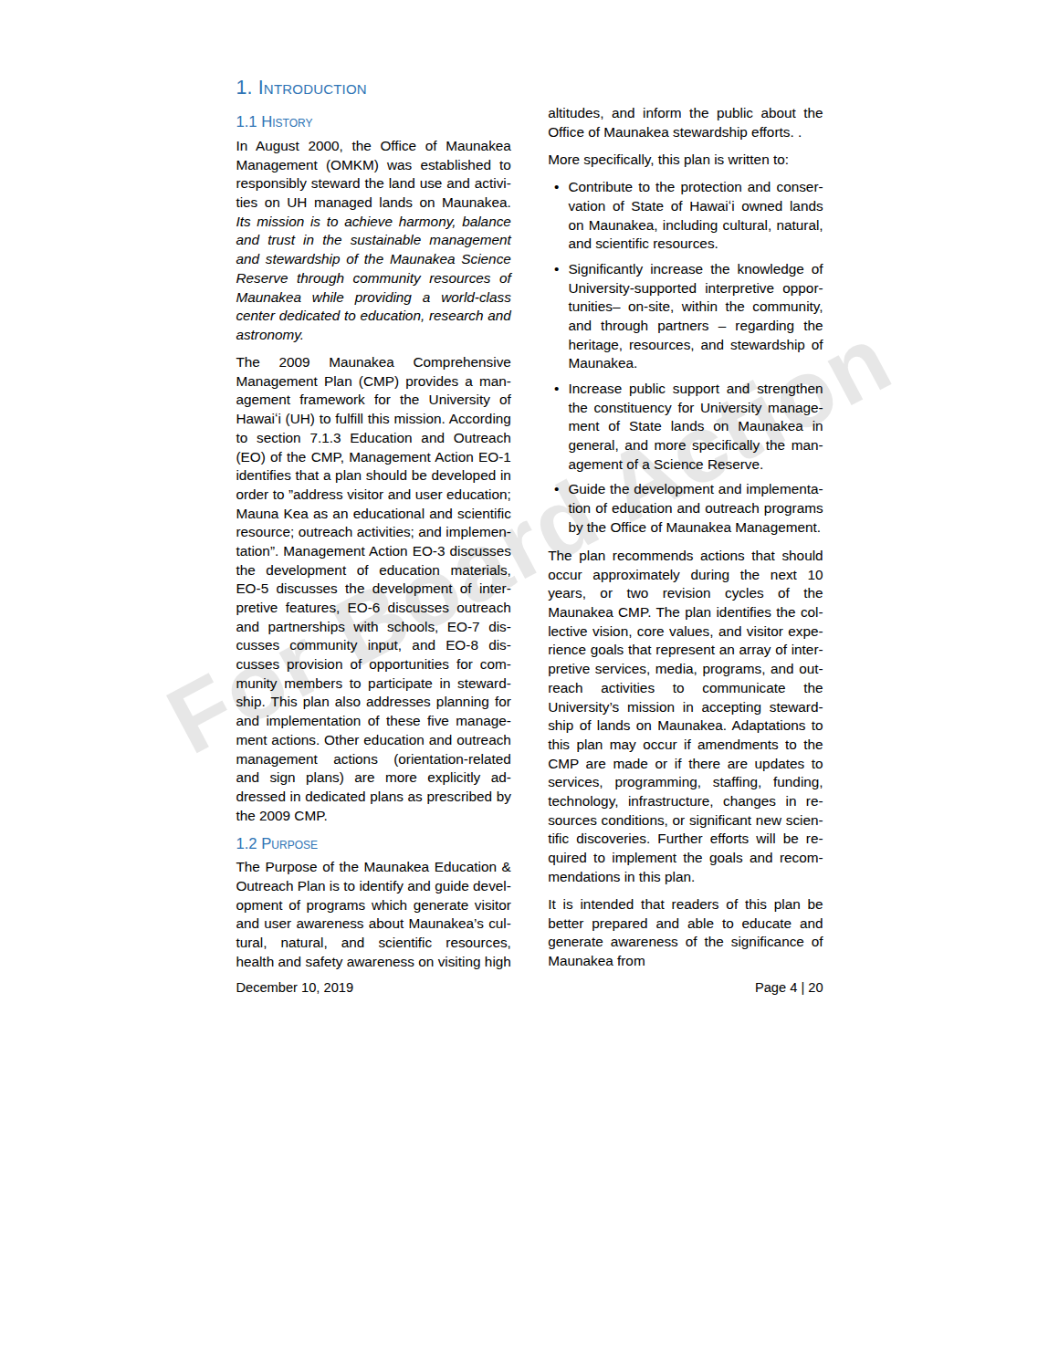For Board Action
1. Introduction
1.1 History
In August 2000, the Office of Maunakea Management (OMKM) was established to responsibly steward the land use and activities on UH managed lands on Maunakea. Its mission is to achieve harmony, balance and trust in the sustainable management and stewardship of the Maunakea Science Reserve through community resources of Maunakea while providing a world-class center dedicated to education, research and astronomy.
The 2009 Maunakea Comprehensive Management Plan (CMP) provides a management framework for the University of Hawaiʻi (UH) to fulfill this mission. According to section 7.1.3 Education and Outreach (EO) of the CMP, Management Action EO-1 identifies that a plan should be developed in order to ”address visitor and user education; Mauna Kea as an educational and scientific resource; outreach activities; and implementation”. Management Action EO-3 discusses the development of education materials, EO-5 discusses the development of interpretive features, EO-6 discusses outreach and partnerships with schools, EO-7 discusses community input, and EO-8 discusses provision of opportunities for community members to participate in stewardship. This plan also addresses planning for and implementation of these five management actions. Other education and outreach management actions (orientation-related and sign plans) are more explicitly addressed in dedicated plans as prescribed by the 2009 CMP.
1.2 Purpose
The Purpose of the Maunakea Education & Outreach Plan is to identify and guide development of programs which generate visitor and user awareness about Maunakea’s cultural, natural, and scientific resources, health and safety awareness on visiting high altitudes, and inform the public about the Office of Maunakea stewardship efforts. .
More specifically, this plan is written to:
Contribute to the protection and conservation of State of Hawaiʻi owned lands on Maunakea, including cultural, natural, and scientific resources.
Significantly increase the knowledge of University-supported interpretive opportunities– on-site, within the community, and through partners – regarding the heritage, resources, and stewardship of Maunakea.
Increase public support and strengthen the constituency for University management of State lands on Maunakea in general, and more specifically the management of a Science Reserve.
Guide the development and implementation of education and outreach programs by the Office of Maunakea Management.
The plan recommends actions that should occur approximately during the next 10 years, or two revision cycles of the Maunakea CMP. The plan identifies the collective vision, core values, and visitor experience goals that represent an array of interpretive services, media, programs, and outreach activities to communicate the University’s mission in accepting stewardship of lands on Maunakea. Adaptations to this plan may occur if amendments to the CMP are made or if there are updates to services, programming, staffing, funding, technology, infrastructure, changes in resources conditions, or significant new scientific discoveries. Further efforts will be required to implement the goals and recommendations in this plan.
It is intended that readers of this plan be better prepared and able to educate and generate awareness of the significance of Maunakea from
December 10, 2019 Page 4 | 20